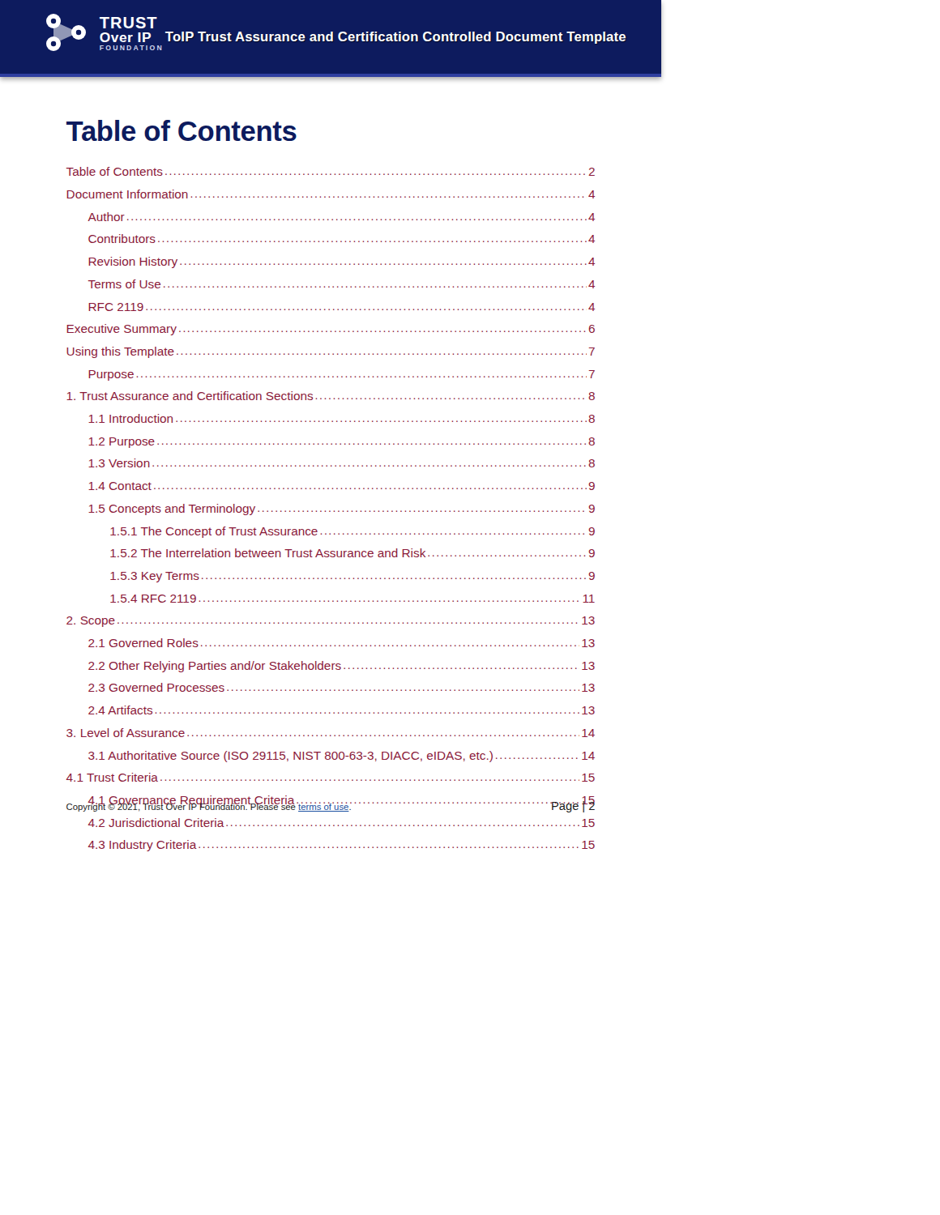TRUST
Over IP
FOUNDATION
ToIP Trust Assurance and Certification Controlled Document Template
Table of Contents
Table of Contents.................................................................................................................................................................................................. 2
Document Information.................................................................................................................................................................................................. 4
Author.................................................................................................................................................................................................. 4
Contributors.................................................................................................................................................................................................. 4
Revision History.................................................................................................................................................................................................. 4
Terms of Use.................................................................................................................................................................................................. 4
RFC 2119.................................................................................................................................................................................................. 4
Executive Summary.................................................................................................................................................................................................. 6
Using this Template.................................................................................................................................................................................................. 7
Purpose.................................................................................................................................................................................................. 7
1. Trust Assurance and Certification Sections.................................................................................................................................................................................................. 8
1.1 Introduction.................................................................................................................................................................................................. 8
1.2 Purpose.................................................................................................................................................................................................. 8
1.3 Version.................................................................................................................................................................................................. 8
1.4 Contact.................................................................................................................................................................................................. 9
1.5 Concepts and Terminology.................................................................................................................................................................................................. 9
1.5.1 The Concept of Trust Assurance.................................................................................................................................................................................................. 9
1.5.2 The Interrelation between Trust Assurance and Risk.................................................................................................................................................................................................. 9
1.5.3 Key Terms.................................................................................................................................................................................................. 9
1.5.4 RFC 2119.................................................................................................................................................................................................. 11
2. Scope.................................................................................................................................................................................................. 13
2.1 Governed Roles.................................................................................................................................................................................................. 13
2.2 Other Relying Parties and/or Stakeholders.................................................................................................................................................................................................. 13
2.3 Governed Processes.................................................................................................................................................................................................. 13
2.4 Artifacts.................................................................................................................................................................................................. 13
3. Level of Assurance.................................................................................................................................................................................................. 14
3.1 Authoritative Source (ISO 29115, NIST 800-63-3, DIACC, eIDAS, etc.).................................................................................................................................................................................................. 14
4.1 Trust Criteria.................................................................................................................................................................................................. 15
4.1 Governance Requirement Criteria.................................................................................................................................................................................................. 15
4.2 Jurisdictional Criteria.................................................................................................................................................................................................. 15
4.3 Industry Criteria.................................................................................................................................................................................................. 15
Copyright © 2021, Trust Over IP Foundation. Please see terms of use.
Page | 2